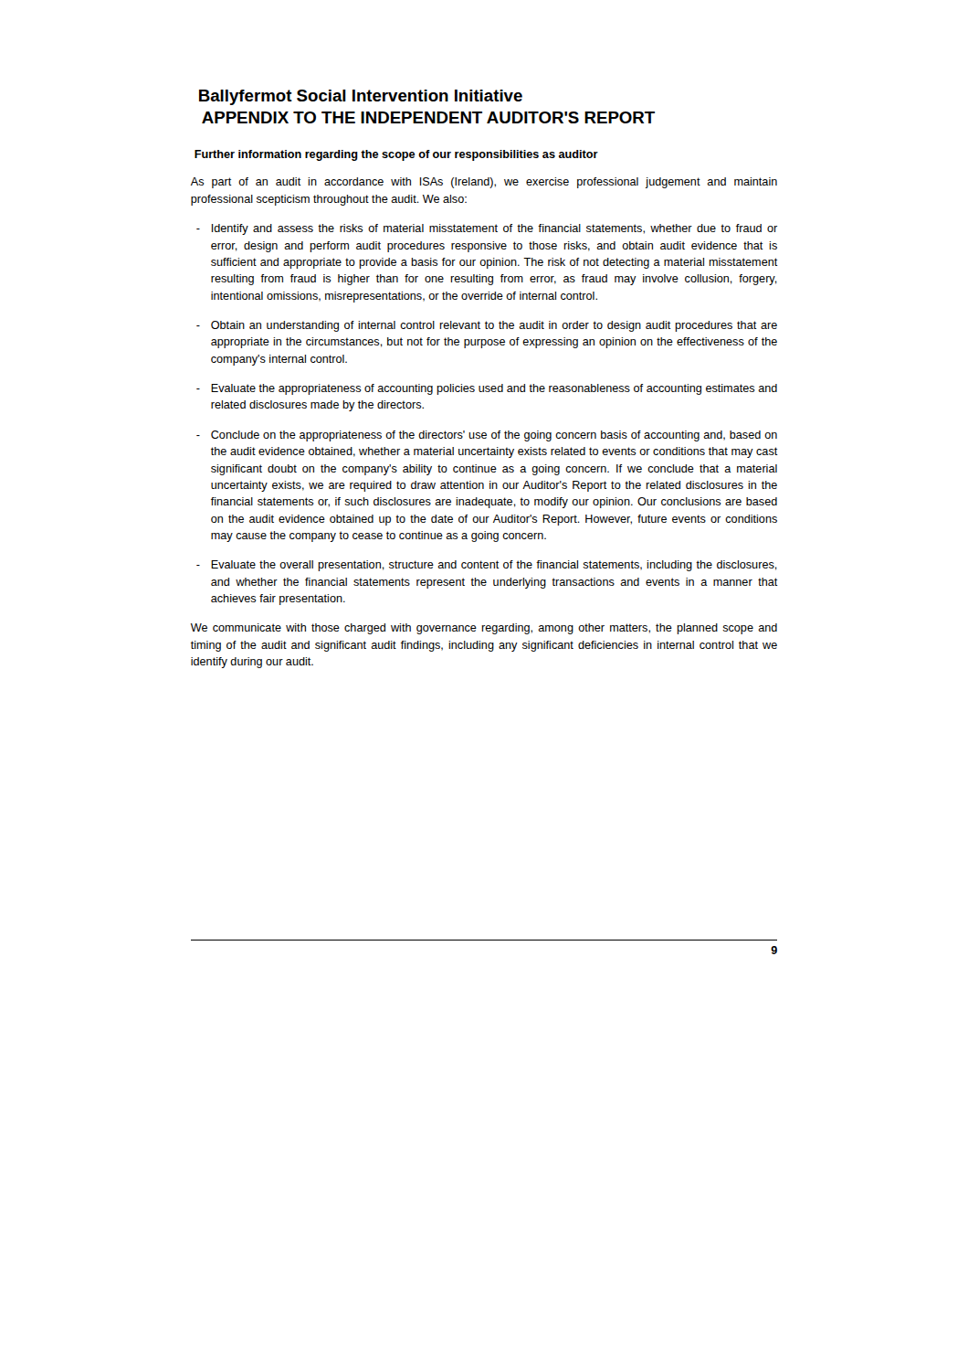Ballyfermot Social Intervention Initiative
APPENDIX TO THE INDEPENDENT AUDITOR'S REPORT
Further information regarding the scope of our responsibilities as auditor
As part of an audit in accordance with ISAs (Ireland), we exercise professional judgement and maintain professional scepticism throughout the audit. We also:
Identify and assess the risks of material misstatement of the financial statements, whether due to fraud or error, design and perform audit procedures responsive to those risks, and obtain audit evidence that is sufficient and appropriate to provide a basis for our opinion. The risk of not detecting a material misstatement resulting from fraud is higher than for one resulting from error, as fraud may involve collusion, forgery, intentional omissions, misrepresentations, or the override of internal control.
Obtain an understanding of internal control relevant to the audit in order to design audit procedures that are appropriate in the circumstances, but not for the purpose of expressing an opinion on the effectiveness of the company's internal control.
Evaluate the appropriateness of accounting policies used and the reasonableness of accounting estimates and related disclosures made by the directors.
Conclude on the appropriateness of the directors' use of the going concern basis of accounting and, based on the audit evidence obtained, whether a material uncertainty exists related to events or conditions that may cast significant doubt on the company's ability to continue as a going concern. If we conclude that a material uncertainty exists, we are required to draw attention in our Auditor's Report to the related disclosures in the financial statements or, if such disclosures are inadequate, to modify our opinion. Our conclusions are based on the audit evidence obtained up to the date of our Auditor's Report. However, future events or conditions may cause the company to cease to continue as a going concern.
Evaluate the overall presentation, structure and content of the financial statements, including the disclosures, and whether the financial statements represent the underlying transactions and events in a manner that achieves fair presentation.
We communicate with those charged with governance regarding, among other matters, the planned scope and timing of the audit and significant audit findings, including any significant deficiencies in internal control that we identify during our audit.
9